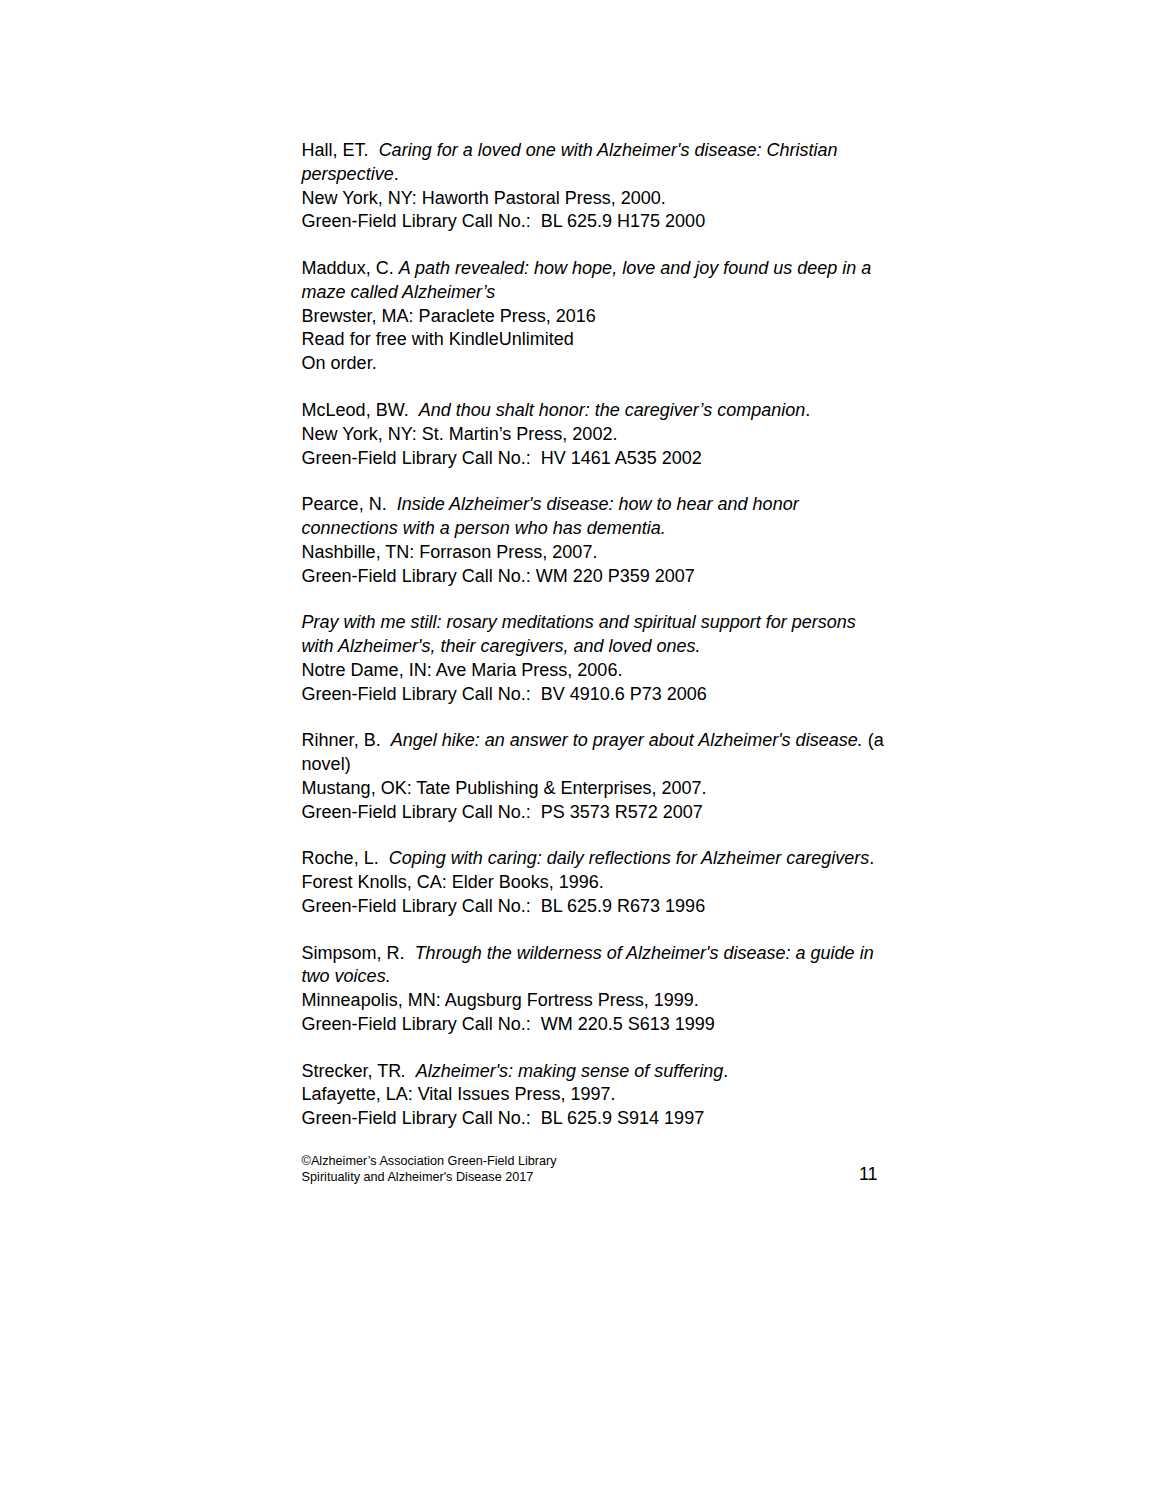Hall, ET. Caring for a loved one with Alzheimer's disease: Christian perspective.
New York, NY: Haworth Pastoral Press, 2000.
Green-Field Library Call No.: BL 625.9 H175 2000
Maddux, C. A path revealed: how hope, love and joy found us deep in a maze called Alzheimer’s
Brewster, MA: Paraclete Press, 2016
Read for free with KindleUnlimited
On order.
McLeod, BW. And thou shalt honor: the caregiver’s companion.
New York, NY: St. Martin’s Press, 2002.
Green-Field Library Call No.: HV 1461 A535 2002
Pearce, N. Inside Alzheimer's disease: how to hear and honor connections with a person who has dementia.
Nashbille, TN: Forrason Press, 2007.
Green-Field Library Call No.: WM 220 P359 2007
Pray with me still: rosary meditations and spiritual support for persons with Alzheimer's, their caregivers, and loved ones.
Notre Dame, IN: Ave Maria Press, 2006.
Green-Field Library Call No.: BV 4910.6 P73 2006
Rihner, B. Angel hike: an answer to prayer about Alzheimer's disease. (a novel)
Mustang, OK: Tate Publishing & Enterprises, 2007.
Green-Field Library Call No.: PS 3573 R572 2007
Roche, L. Coping with caring: daily reflections for Alzheimer caregivers.
Forest Knolls, CA: Elder Books, 1996.
Green-Field Library Call No.: BL 625.9 R673 1996
Simpsom, R. Through the wilderness of Alzheimer's disease: a guide in two voices.
Minneapolis, MN: Augsburg Fortress Press, 1999.
Green-Field Library Call No.: WM 220.5 S613 1999
Strecker, TR. Alzheimer's: making sense of suffering.
Lafayette, LA: Vital Issues Press, 1997.
Green-Field Library Call No.: BL 625.9 S914 1997
©Alzheimer’s Association Green-Field Library
Spirituality and Alzheimer's Disease 2017
11